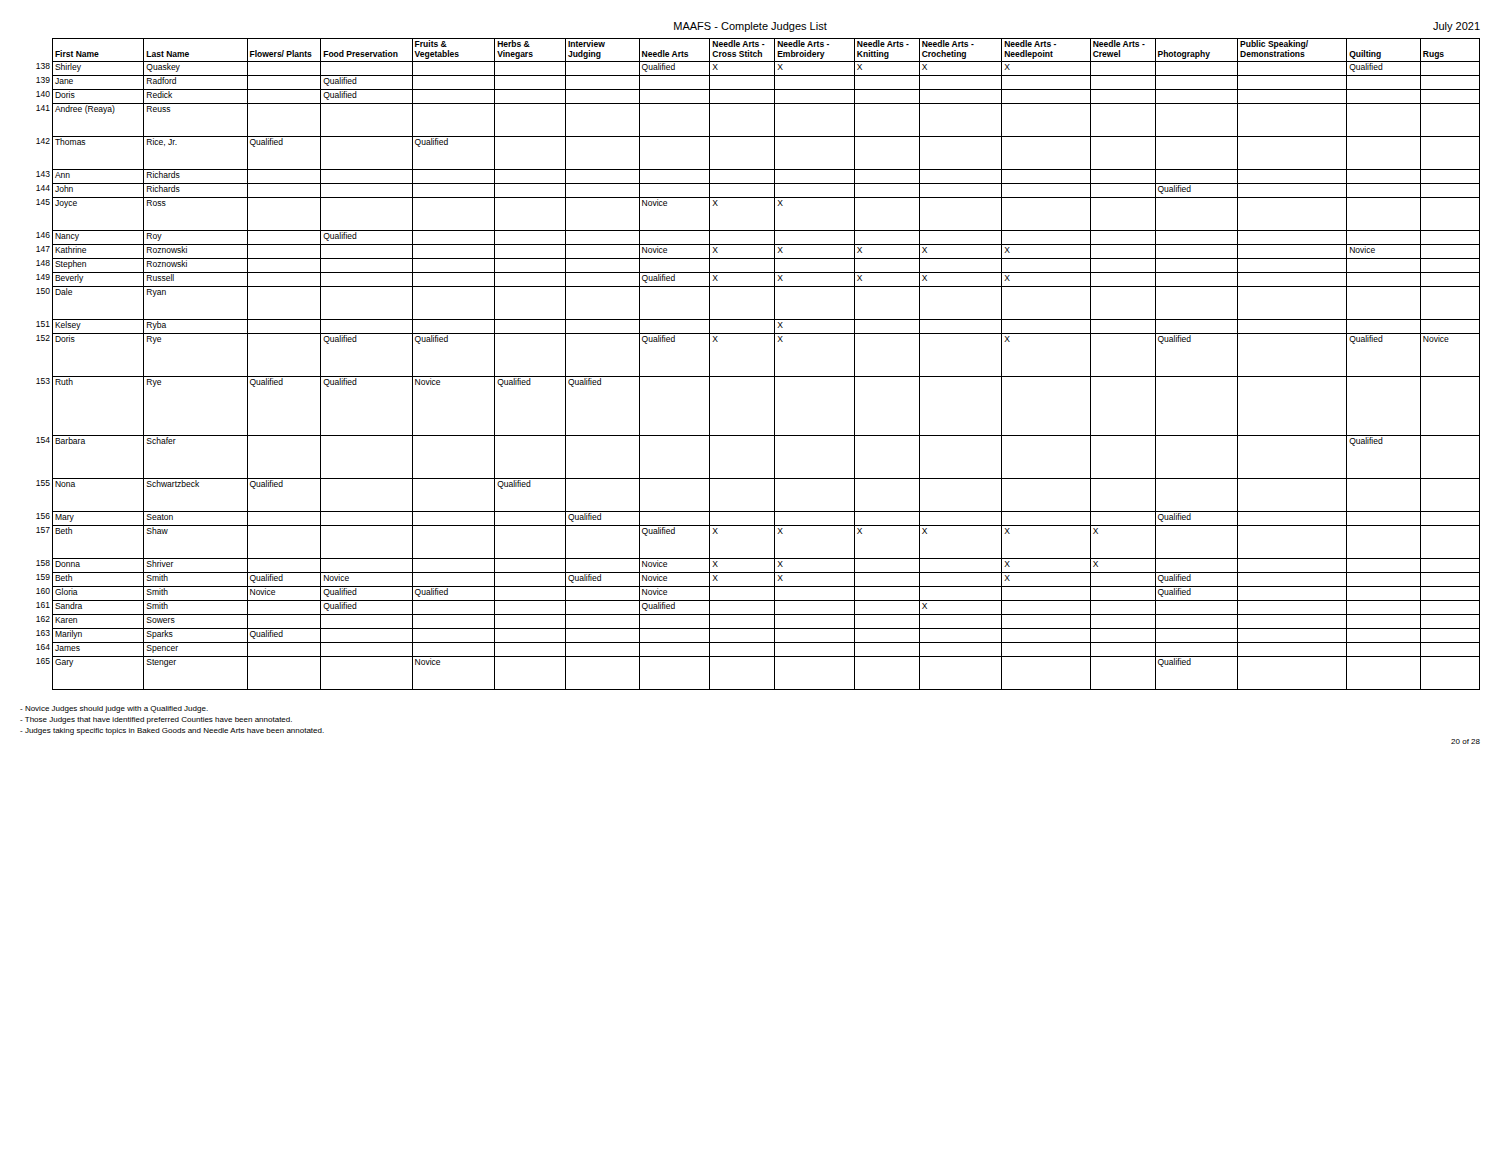MAAFS - Complete Judges List July 2021
| | First Name | Last Name | Flowers/ Plants | Food Preservation | Fruits & Vegetables | Herbs & Vinegars | Interview Judging | Needle Arts | Needle Arts - Cross Stitch | Needle Arts - Embroidery | Needle Arts - Knitting | Needle Arts - Crocheting | Needle Arts - Needlepoint | Needle Arts - Crewel | Photography | Public Speaking/ Demonstrations | Quilting | Rugs |
| --- | --- | --- | --- | --- | --- | --- | --- | --- | --- | --- | --- | --- | --- | --- | --- | --- | --- | --- |
| 138 | Shirley | Quaskey | | | | | | Qualified | X | X | X | X | X | | | | Qualified | |
| 139 | Jane | Radford | | Qualified | | | | | | | | | | | | | | |
| 140 | Doris | Redick | | Qualified | | | | | | | | | | | | | | |
| 141 | Andree (Reaya) | Reuss | | | | | | | | | | | | | | | | |
| 142 | Thomas | Rice, Jr. | Qualified | | Qualified | | | | | | | | | | | | | |
| 143 | Ann | Richards | | | | | | | | | | | | | | | | |
| 144 | John | Richards | | | | | | | | | | | | | Qualified | | | |
| 145 | Joyce | Ross | | | | | | Novice | X | X | | | | | | | | |
| 146 | Nancy | Roy | | Qualified | | | | | | | | | | | | | | |
| 147 | Kathrine | Roznowski | | | | | | Novice | X | X | X | X | X | | | | Novice | |
| 148 | Stephen | Roznowski | | | | | | | | | | | | | | | | |
| 149 | Beverly | Russell | | | | | | Qualified | X | X | X | X | X | | | | | |
| 150 | Dale | Ryan | | | | | | | | | | | | | | | | |
| 151 | Kelsey | Ryba | | | | | | | | X | | | | | | | | |
| 152 | Doris | Rye | | Qualified | Qualified | | | Qualified | X | X | | | X | | Qualified | | Qualified | Novice |
| 153 | Ruth | Rye | Qualified | Qualified | Novice | Qualified | Qualified | | | | | | | | | | | |
| 154 | Barbara | Schafer | | | | | | | | | | | | | | | Qualified | |
| 155 | Nona | Schwartzbeck | Qualified | | | Qualified | | | | | | | | | | | | |
| 156 | Mary | Seaton | | | | | Qualified | | | | | | | | Qualified | | | |
| 157 | Beth | Shaw | | | | | | Qualified | X | X | X | X | X | X | | | | |
| 158 | Donna | Shriver | | | | | | Novice | X | X | | | X | X | | | | |
| 159 | Beth | Smith | Qualified | Novice | | | Qualified | Novice | X | X | | | X | | Qualified | | | |
| 160 | Gloria | Smith | Novice | Qualified | Qualified | | | Novice | | | | | | | Qualified | | | |
| 161 | Sandra | Smith | | Qualified | | | | Qualified | | | | X | | | | | | |
| 162 | Karen | Sowers | | | | | | | | | | | | | | | | |
| 163 | Marilyn | Sparks | Qualified | | | | | | | | | | | | | | | |
| 164 | James | Spencer | | | | | | | | | | | | | | | | |
| 165 | Gary | Stenger | | | Novice | | | | | | | | | | Qualified | | | |
- Novice Judges should judge with a Qualified Judge.
- Those Judges that have identified preferred Counties have been annotated.
- Judges taking specific topics in Baked Goods and Needle Arts have been annotated.
20 of 28